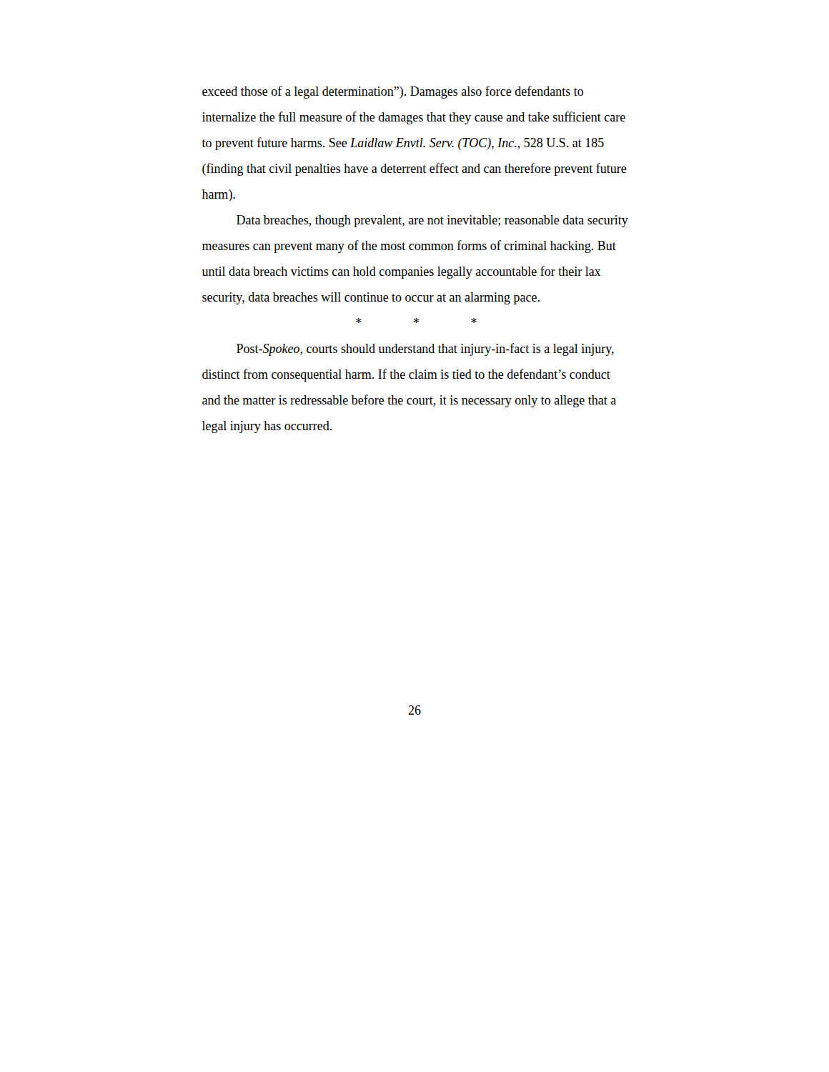exceed those of a legal determination”). Damages also force defendants to internalize the full measure of the damages that they cause and take sufficient care to prevent future harms. See Laidlaw Envtl. Serv. (TOC), Inc., 528 U.S. at 185 (finding that civil penalties have a deterrent effect and can therefore prevent future harm).
Data breaches, though prevalent, are not inevitable; reasonable data security measures can prevent many of the most common forms of criminal hacking. But until data breach victims can hold companies legally accountable for their lax security, data breaches will continue to occur at an alarming pace.
* * *
Post-Spokeo, courts should understand that injury-in-fact is a legal injury, distinct from consequential harm. If the claim is tied to the defendant’s conduct and the matter is redressable before the court, it is necessary only to allege that a legal injury has occurred.
26